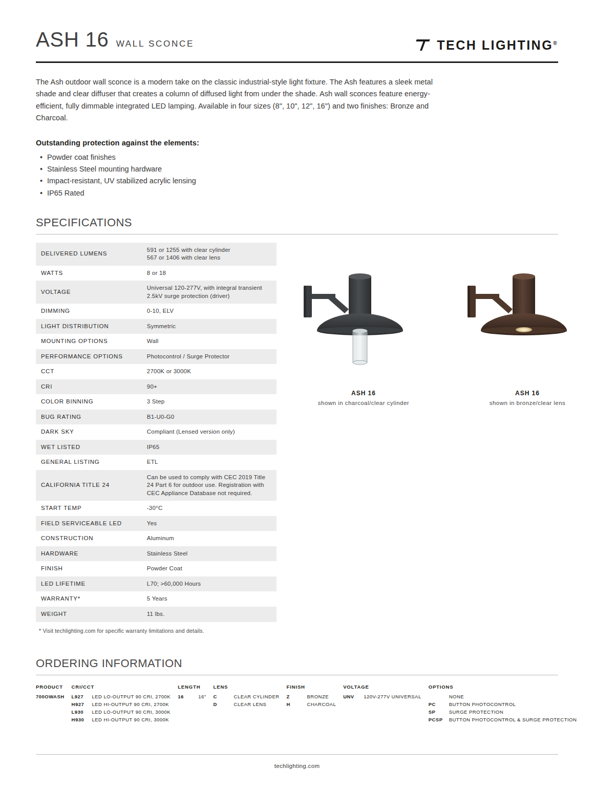ASH 16 Wall Sconce
TECH LIGHTING®
The Ash outdoor wall sconce is a modern take on the classic industrial-style light fixture. The Ash features a sleek metal shade and clear diffuser that creates a column of diffused light from under the shade. Ash wall sconces feature energy-efficient, fully dimmable integrated LED lamping. Available in four sizes (8", 10", 12", 16") and two finishes: Bronze and Charcoal.
Outstanding protection against the elements:
Powder coat finishes
Stainless Steel mounting hardware
Impact-resistant, UV stabilized acrylic lensing
IP65 Rated
SPECIFICATIONS
| Delivered Lumens | 591 or 1255 with clear cylinder 567 or 1406 with clear lens |
| Watts | 8 or 18 |
| Voltage | Universal 120-277V, with integral transient 2.5kV surge protection (driver) |
| Dimming | 0-10, ELV |
| Light Distribution | Symmetric |
| Mounting Options | Wall |
| Performance Options | Photocontrol / Surge Protector |
| CCT | 2700K or 3000K |
| CRI | 90+ |
| Color Binning | 3 Step |
| BUG Rating | B1-U0-G0 |
| Dark Sky | Compliant (Lensed version only) |
| Wet Listed | IP65 |
| General Listing | ETL |
| California Title 24 | Can be used to comply with CEC 2019 Title 24 Part 6 for outdoor use. Registration with CEC Appliance Database not required. |
| Start Temp | -30°C |
| Field Serviceable LED | Yes |
| Construction | Aluminum |
| Hardware | Stainless Steel |
| Finish | Powder Coat |
| LED Lifetime | L70; >60,000 Hours |
| Warranty* | 5 Years |
| Weight | 11 lbs. |
* Visit techlighting.com for specific warranty limitations and details.
ASH 16 shown in charcoal/clear cylinder
ASH 16 shown in bronze/clear lens
ORDERING INFORMATION
| Product | CRI/CCT | Length | Lens | Finish | Voltage | Options |
| --- | --- | --- | --- | --- | --- | --- |
| 700OWASH | L927 LED LO-OUTPUT 90 CRI, 2700K H927 LED HI-OUTPUT 90 CRI, 2700K L930 LED LO-OUTPUT 90 CRI, 3000K H930 LED HI-OUTPUT 90 CRI, 3000K | 16 16" | C CLEAR CYLINDER D CLEAR LENS | Z BRONZE H CHARCOAL | UNV 120V-277V UNIVERSAL | NONE PC BUTTON PHOTOCONTROL SP SURGE PROTECTION PCSP BUTTON PHOTOCONTROL & SURGE PROTECTION |
techlighting.com